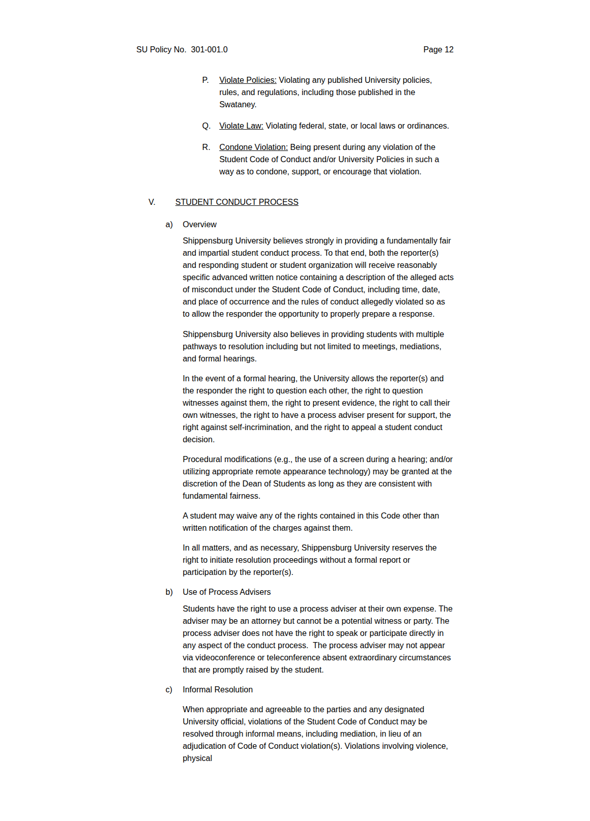SU Policy No. 301-001.0
Page 12
P. Violate Policies: Violating any published University policies, rules, and regulations, including those published in the Swataney.
Q. Violate Law: Violating federal, state, or local laws or ordinances.
R. Condone Violation: Being present during any violation of the Student Code of Conduct and/or University Policies in such a way as to condone, support, or encourage that violation.
V. STUDENT CONDUCT PROCESS
a) Overview
Shippensburg University believes strongly in providing a fundamentally fair and impartial student conduct process. To that end, both the reporter(s) and responding student or student organization will receive reasonably specific advanced written notice containing a description of the alleged acts of misconduct under the Student Code of Conduct, including time, date, and place of occurrence and the rules of conduct allegedly violated so as to allow the responder the opportunity to properly prepare a response.
Shippensburg University also believes in providing students with multiple pathways to resolution including but not limited to meetings, mediations, and formal hearings.
In the event of a formal hearing, the University allows the reporter(s) and the responder the right to question each other, the right to question witnesses against them, the right to present evidence, the right to call their own witnesses, the right to have a process adviser present for support, the right against self-incrimination, and the right to appeal a student conduct decision.
Procedural modifications (e.g., the use of a screen during a hearing; and/or utilizing appropriate remote appearance technology) may be granted at the discretion of the Dean of Students as long as they are consistent with fundamental fairness.
A student may waive any of the rights contained in this Code other than written notification of the charges against them.
In all matters, and as necessary, Shippensburg University reserves the right to initiate resolution proceedings without a formal report or participation by the reporter(s).
b) Use of Process Advisers
Students have the right to use a process adviser at their own expense. The adviser may be an attorney but cannot be a potential witness or party. The process adviser does not have the right to speak or participate directly in any aspect of the conduct process. The process adviser may not appear via videoconference or teleconference absent extraordinary circumstances that are promptly raised by the student.
c) Informal Resolution
When appropriate and agreeable to the parties and any designated University official, violations of the Student Code of Conduct may be resolved through informal means, including mediation, in lieu of an adjudication of Code of Conduct violation(s). Violations involving violence, physical